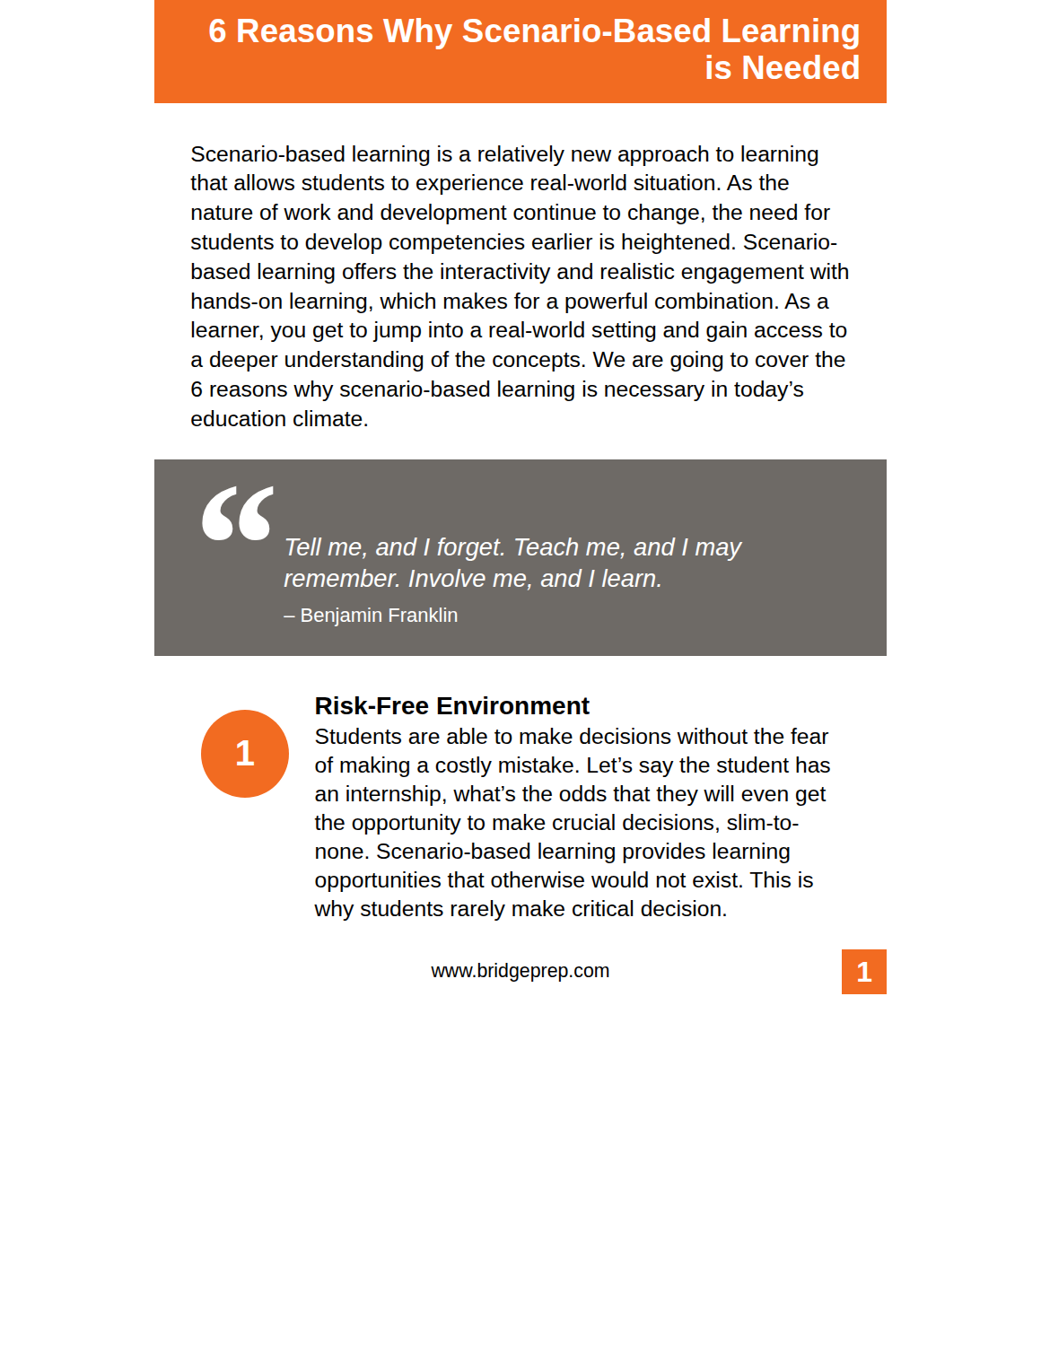6 Reasons Why Scenario-Based Learning is Needed
Scenario-based learning is a relatively new approach to learning that allows students to experience real-world situation. As the nature of work and development continue to change, the need for students to develop competencies earlier is heightened. Scenario-based learning offers the interactivity and realistic engagement with hands-on learning, which makes for a powerful combination. As a learner, you get to jump into a real-world setting and gain access to a deeper understanding of the concepts. We are going to cover the 6 reasons why scenario-based learning is necessary in today’s education climate.
“
Tell me, and I forget. Teach me, and I may remember. Involve me, and I learn.
– Benjamin Franklin
1
Risk-Free Environment
Students are able to make decisions without the fear of making a costly mistake. Let’s say the student has an internship, what’s the odds that they will even get the opportunity to make crucial decisions, slim-to-none. Scenario-based learning provides learning opportunities that otherwise would not exist. This is why students rarely make critical decision.
www.bridgeprep.com
1